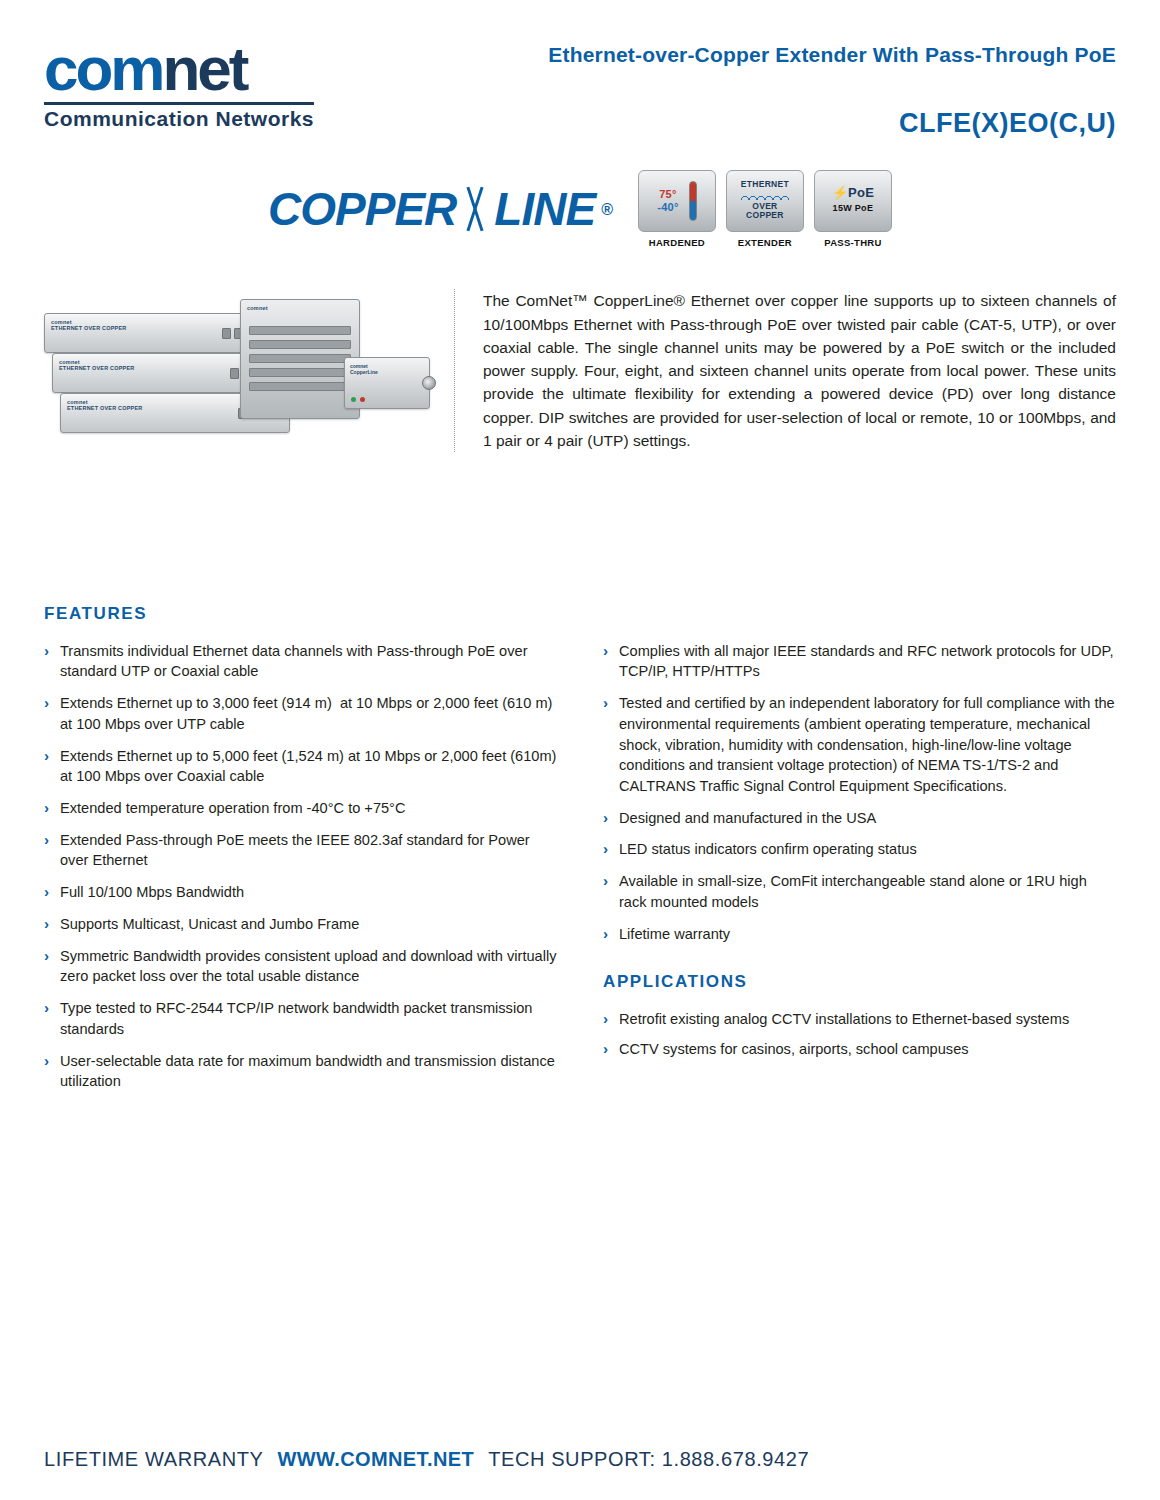comnet Communication Networks
Ethernet-over-Copper Extender With Pass-Through PoE
CLFE(X)EO(C,U)
COPPER LINE®
75°
-40°
HARDENED
ETHERNET OVER
COPPER
EXTENDER
⚡PoE
15W PoE
PASS-THRU
comnet
ETHERNET OVER COPPER
comnet
ETHERNET OVER COPPER
comnet
ETHERNET OVER COPPER
comnet
comnet
CopperLine
The ComNet™ CopperLine® Ethernet over copper line supports up to sixteen channels of 10/100Mbps Ethernet with Pass-through PoE over twisted pair cable (CAT-5, UTP), or over coaxial cable. The single channel units may be powered by a PoE switch or the included power supply. Four, eight, and sixteen channel units operate from local power. These units provide the ultimate flexibility for extending a powered device (PD) over long distance copper. DIP switches are provided for user-selection of local or remote, 10 or 100Mbps, and 1 pair or 4 pair (UTP) settings.
Features
Transmits individual Ethernet data channels with Pass-through PoE over standard UTP or Coaxial cable
Extends Ethernet up to 3,000 feet (914 m) at 10 Mbps or 2,000 feet (610 m) at 100 Mbps over UTP cable
Extends Ethernet up to 5,000 feet (1,524 m) at 10 Mbps or 2,000 feet (610m) at 100 Mbps over Coaxial cable
Extended temperature operation from -40°C to +75°C
Extended Pass-through PoE meets the IEEE 802.3af standard for Power over Ethernet
Full 10/100 Mbps Bandwidth
Supports Multicast, Unicast and Jumbo Frame
Symmetric Bandwidth provides consistent upload and download with virtually zero packet loss over the total usable distance
Type tested to RFC-2544 TCP/IP network bandwidth packet transmission standards
User-selectable data rate for maximum bandwidth and transmission distance utilization
Complies with all major IEEE standards and RFC network protocols for UDP, TCP/IP, HTTP/HTTPs
Tested and certified by an independent laboratory for full compliance with the environmental requirements (ambient operating temperature, mechanical shock, vibration, humidity with condensation, high-line/low-line voltage conditions and transient voltage protection) of NEMA TS-1/TS-2 and CALTRANS Traffic Signal Control Equipment Specifications.
Designed and manufactured in the USA
LED status indicators confirm operating status
Available in small-size, ComFit interchangeable stand alone or 1RU high rack mounted models
Lifetime warranty
Applications
Retrofit existing analog CCTV installations to Ethernet-based systems
CCTV systems for casinos, airports, school campuses
LIFETIME WARRANTY WWW.COMNET.NET TECH SUPPORT: 1.888.678.9427